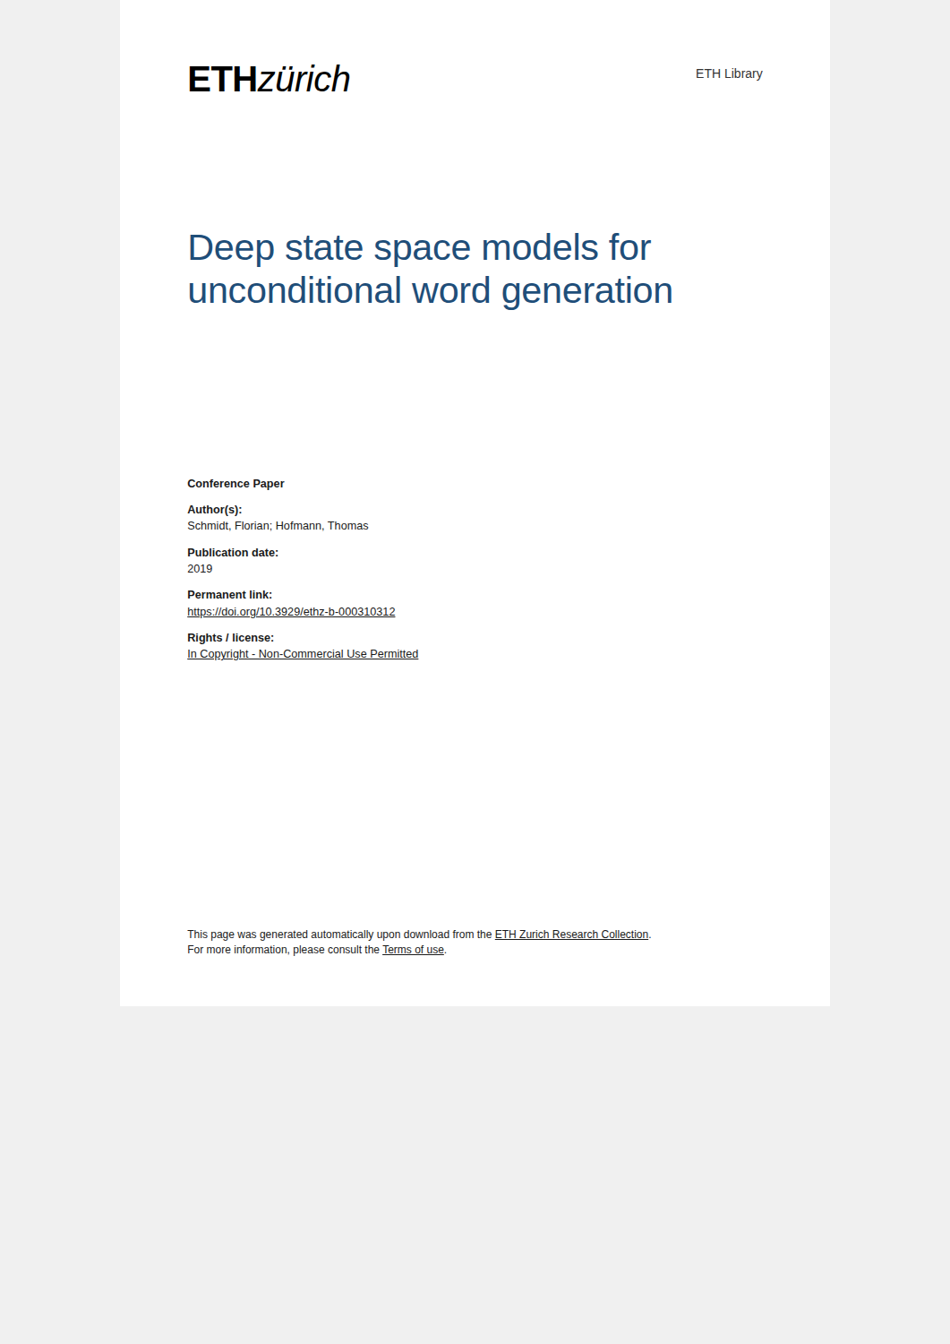ETH zürich
ETH Library
Deep state space models for
unconditional word generation
Conference Paper
Author(s): Schmidt, Florian; Hofmann, Thomas
Publication date: 2019
Permanent link: https://doi.org/10.3929/ethz-b-000310312
Rights / license: In Copyright - Non-Commercial Use Permitted
This page was generated automatically upon download from the ETH Zurich Research Collection.
For more information, please consult the Terms of use.